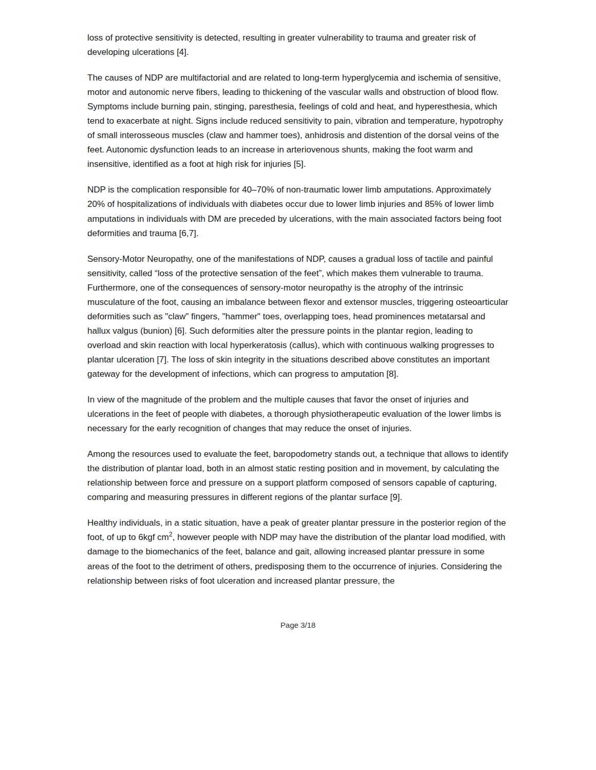loss of protective sensitivity is detected, resulting in greater vulnerability to trauma and greater risk of developing ulcerations [4].
The causes of NDP are multifactorial and are related to long-term hyperglycemia and ischemia of sensitive, motor and autonomic nerve fibers, leading to thickening of the vascular walls and obstruction of blood flow. Symptoms include burning pain, stinging, paresthesia, feelings of cold and heat, and hyperesthesia, which tend to exacerbate at night. Signs include reduced sensitivity to pain, vibration and temperature, hypotrophy of small interosseous muscles (claw and hammer toes), anhidrosis and distention of the dorsal veins of the feet. Autonomic dysfunction leads to an increase in arteriovenous shunts, making the foot warm and insensitive, identified as a foot at high risk for injuries [5].
NDP is the complication responsible for 40–70% of non-traumatic lower limb amputations. Approximately 20% of hospitalizations of individuals with diabetes occur due to lower limb injuries and 85% of lower limb amputations in individuals with DM are preceded by ulcerations, with the main associated factors being foot deformities and trauma [6,7].
Sensory-Motor Neuropathy, one of the manifestations of NDP, causes a gradual loss of tactile and painful sensitivity, called “loss of the protective sensation of the feet”, which makes them vulnerable to trauma. Furthermore, one of the consequences of sensory-motor neuropathy is the atrophy of the intrinsic musculature of the foot, causing an imbalance between flexor and extensor muscles, triggering osteoarticular deformities such as "claw" fingers, "hammer" toes, overlapping toes, head prominences metatarsal and hallux valgus (bunion) [6]. Such deformities alter the pressure points in the plantar region, leading to overload and skin reaction with local hyperkeratosis (callus), which with continuous walking progresses to plantar ulceration [7]. The loss of skin integrity in the situations described above constitutes an important gateway for the development of infections, which can progress to amputation [8].
In view of the magnitude of the problem and the multiple causes that favor the onset of injuries and ulcerations in the feet of people with diabetes, a thorough physiotherapeutic evaluation of the lower limbs is necessary for the early recognition of changes that may reduce the onset of injuries.
Among the resources used to evaluate the feet, baropodometry stands out, a technique that allows to identify the distribution of plantar load, both in an almost static resting position and in movement, by calculating the relationship between force and pressure on a support platform composed of sensors capable of capturing, comparing and measuring pressures in different regions of the plantar surface [9].
Healthy individuals, in a static situation, have a peak of greater plantar pressure in the posterior region of the foot, of up to 6kgf cm2, however people with NDP may have the distribution of the plantar load modified, with damage to the biomechanics of the feet, balance and gait, allowing increased plantar pressure in some areas of the foot to the detriment of others, predisposing them to the occurrence of injuries. Considering the relationship between risks of foot ulceration and increased plantar pressure, the
Page 3/18